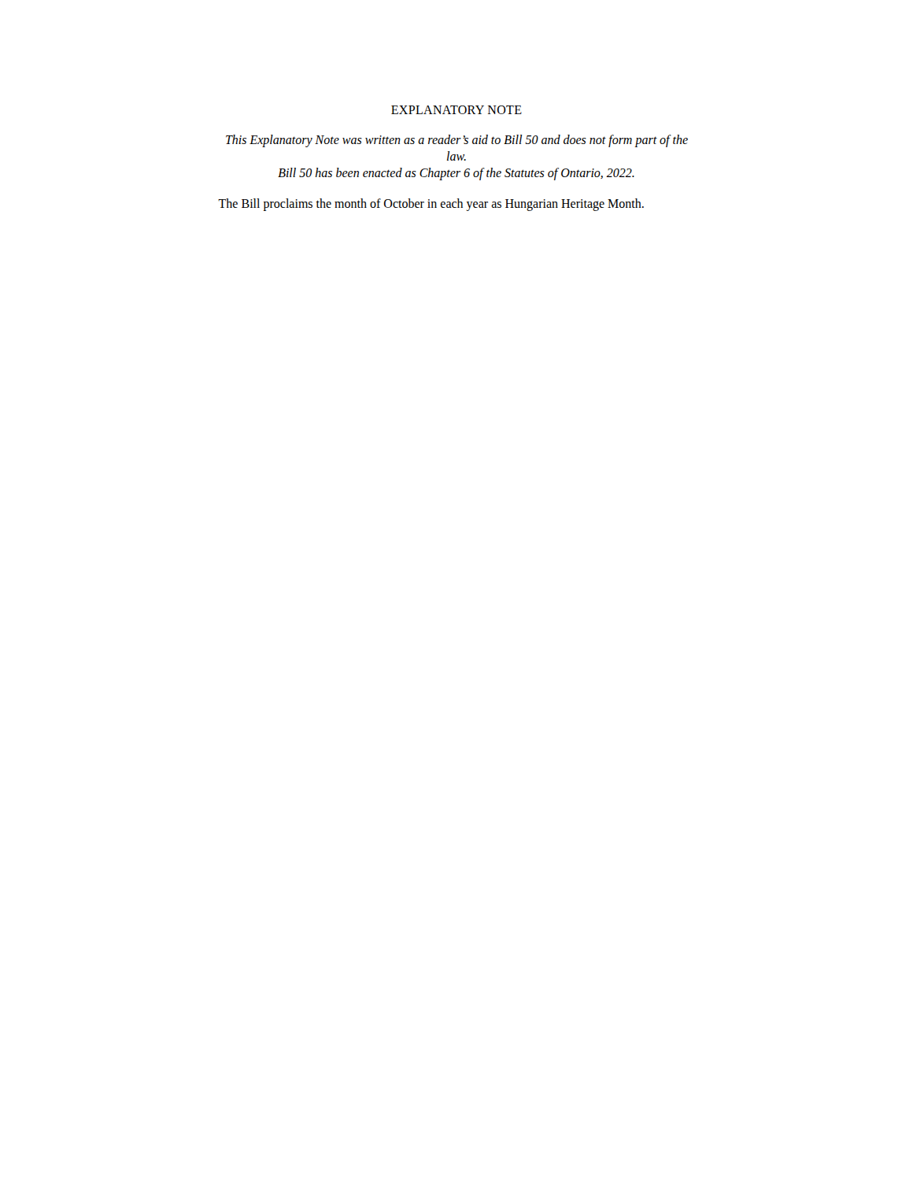EXPLANATORY NOTE
This Explanatory Note was written as a reader’s aid to Bill 50 and does not form part of the law.
Bill 50 has been enacted as Chapter 6 of the Statutes of Ontario, 2022.
The Bill proclaims the month of October in each year as Hungarian Heritage Month.